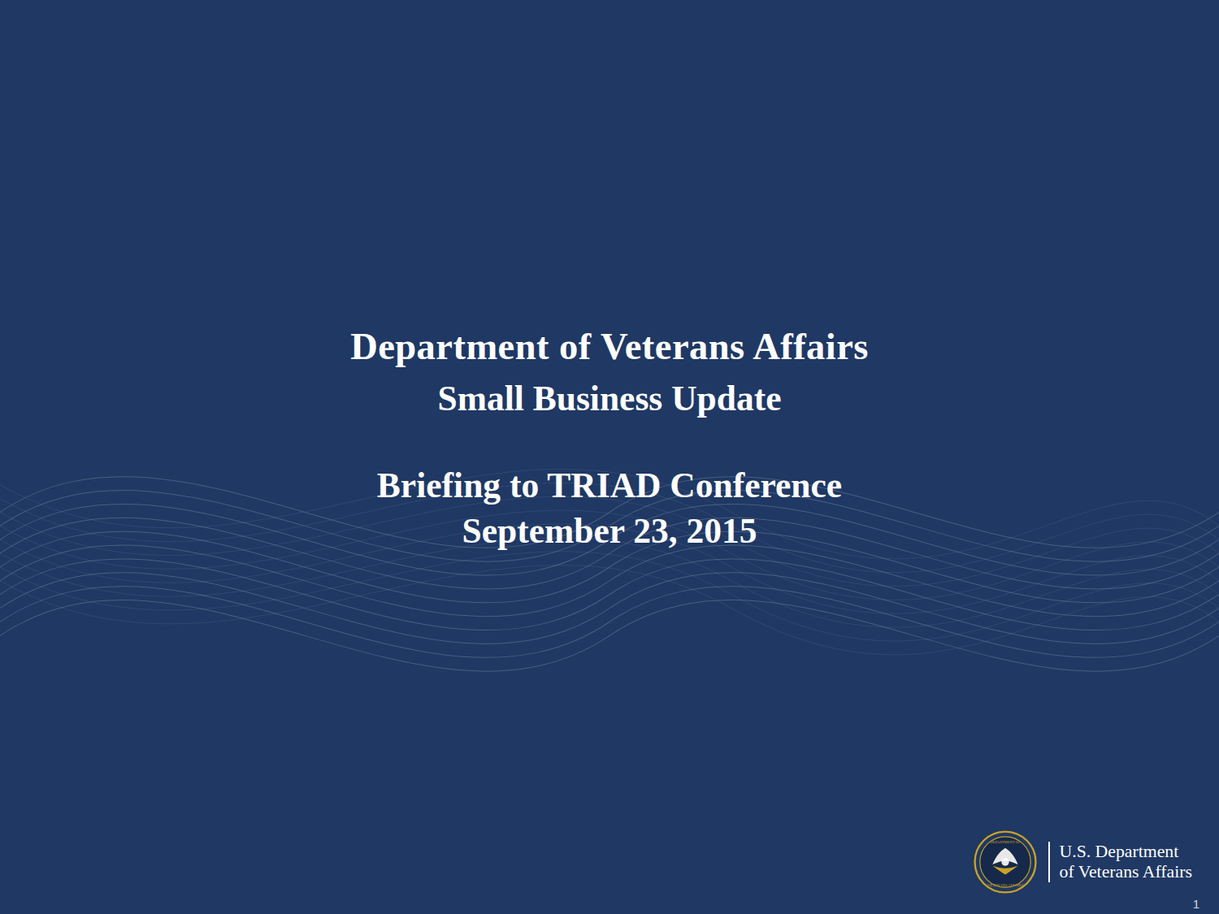Department of Veterans Affairs
Small Business Update
Briefing to TRIAD Conference
September 23, 2015
DEPARTMENT OF VETERANS AFFAIRS
U.S. Department
of Veterans Affairs
1